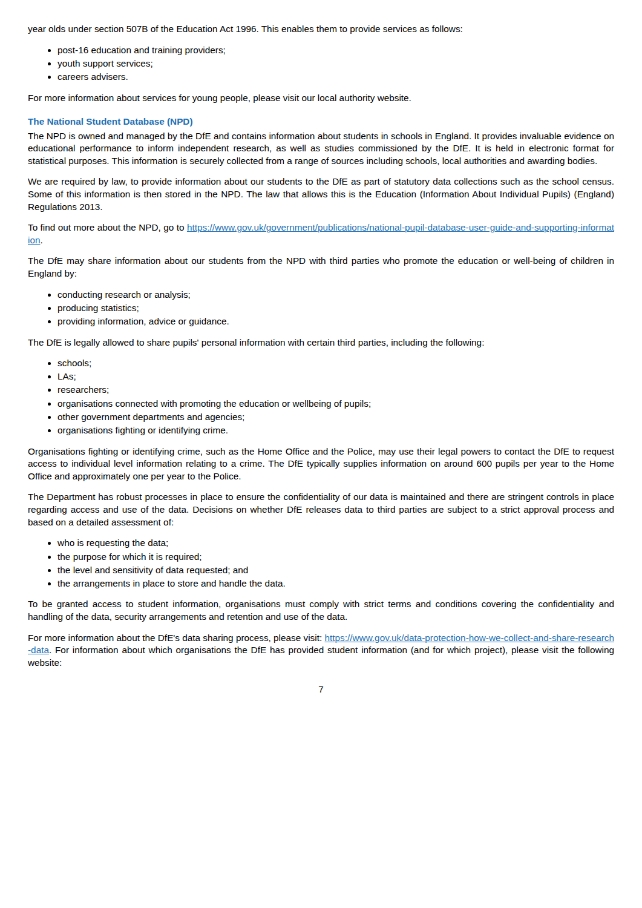year olds under section 507B of the Education Act 1996. This enables them to provide services as follows:
post-16 education and training providers;
youth support services;
careers advisers.
For more information about services for young people, please visit our local authority website.
The National Student Database (NPD)
The NPD is owned and managed by the DfE and contains information about students in schools in England. It provides invaluable evidence on educational performance to inform independent research, as well as studies commissioned by the DfE. It is held in electronic format for statistical purposes. This information is securely collected from a range of sources including schools, local authorities and awarding bodies.
We are required by law, to provide information about our students to the DfE as part of statutory data collections such as the school census. Some of this information is then stored in the NPD. The law that allows this is the Education (Information About Individual Pupils) (England) Regulations 2013.
To find out more about the NPD, go to https://www.gov.uk/government/publications/national-pupil-database-user-guide-and-supporting-information.
The DfE may share information about our students from the NPD with third parties who promote the education or well-being of children in England by:
conducting research or analysis;
producing statistics;
providing information, advice or guidance.
The DfE is legally allowed to share pupils' personal information with certain third parties, including the following:
schools;
LAs;
researchers;
organisations connected with promoting the education or wellbeing of pupils;
other government departments and agencies;
organisations fighting or identifying crime.
Organisations fighting or identifying crime, such as the Home Office and the Police, may use their legal powers to contact the DfE to request access to individual level information relating to a crime. The DfE typically supplies information on around 600 pupils per year to the Home Office and approximately one per year to the Police.
The Department has robust processes in place to ensure the confidentiality of our data is maintained and there are stringent controls in place regarding access and use of the data. Decisions on whether DfE releases data to third parties are subject to a strict approval process and based on a detailed assessment of:
who is requesting the data;
the purpose for which it is required;
the level and sensitivity of data requested; and
the arrangements in place to store and handle the data.
To be granted access to student information, organisations must comply with strict terms and conditions covering the confidentiality and handling of the data, security arrangements and retention and use of the data.
For more information about the DfE's data sharing process, please visit: https://www.gov.uk/data-protection-how-we-collect-and-share-research-data. For information about which organisations the DfE has provided student information (and for which project), please visit the following website:
7